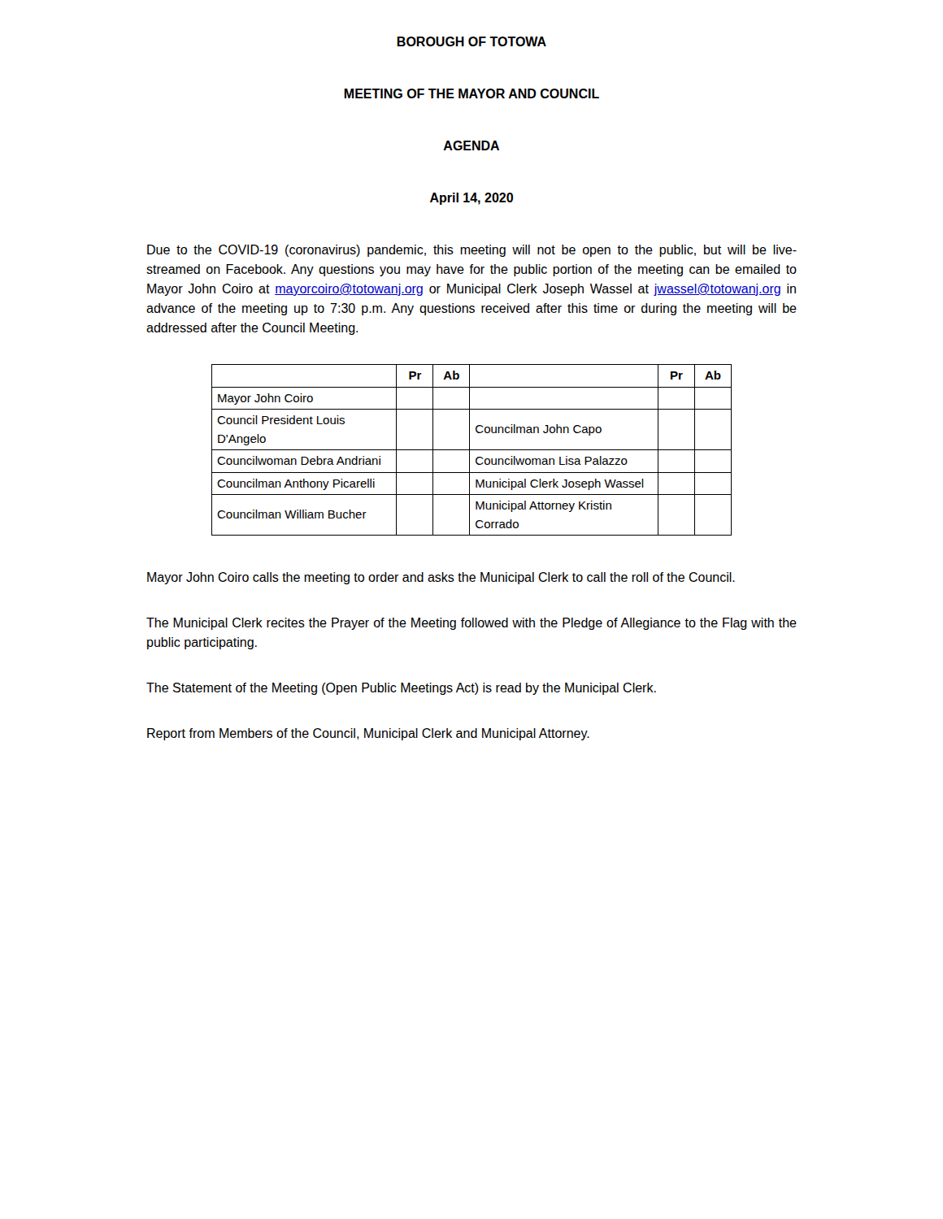BOROUGH OF TOTOWA
MEETING OF THE MAYOR AND COUNCIL
AGENDA
April 14, 2020
Due to the COVID-19 (coronavirus) pandemic, this meeting will not be open to the public, but will be live-streamed on Facebook. Any questions you may have for the public portion of the meeting can be emailed to Mayor John Coiro at mayorcoiro@totowanj.org or Municipal Clerk Joseph Wassel at jwassel@totowanj.org in advance of the meeting up to 7:30 p.m. Any questions received after this time or during the meeting will be addressed after the Council Meeting.
| | Pr | Ab | | Pr | Ab |
| --- | --- | --- | --- | --- | --- |
| Mayor John Coiro | | | | | |
| Council President Louis D'Angelo | | | Councilman John Capo | | |
| Councilwoman Debra Andriani | | | Councilwoman Lisa Palazzo | | |
| Councilman Anthony Picarelli | | | Municipal Clerk Joseph Wassel | | |
| Councilman William Bucher | | | Municipal Attorney Kristin Corrado | | |
Mayor John Coiro calls the meeting to order and asks the Municipal Clerk to call the roll of the Council.
The Municipal Clerk recites the Prayer of the Meeting followed with the Pledge of Allegiance to the Flag with the public participating.
The Statement of the Meeting (Open Public Meetings Act) is read by the Municipal Clerk.
Report from Members of the Council, Municipal Clerk and Municipal Attorney.